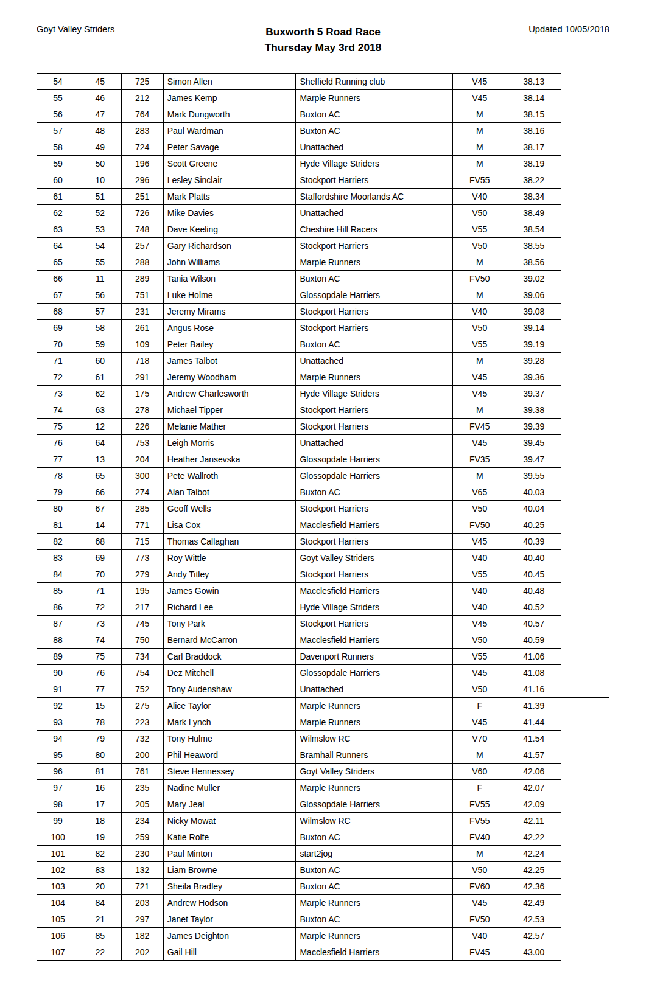Goyt Valley Striders
Updated 10/05/2018
Buxworth 5 Road Race
Thursday May 3rd 2018
| 54 | 45 | 725 | Simon Allen | Sheffield Running club | V45 | 38.13 | |
| 55 | 46 | 212 | James Kemp | Marple Runners | V45 | 38.14 | |
| 56 | 47 | 764 | Mark Dungworth | Buxton AC | M | 38.15 | |
| 57 | 48 | 283 | Paul Wardman | Buxton AC | M | 38.16 | |
| 58 | 49 | 724 | Peter Savage | Unattached | M | 38.17 | |
| 59 | 50 | 196 | Scott Greene | Hyde Village Striders | M | 38.19 | |
| 60 | 10 | 296 | Lesley Sinclair | Stockport Harriers | FV55 | 38.22 | |
| 61 | 51 | 251 | Mark Platts | Staffordshire Moorlands AC | V40 | 38.34 | |
| 62 | 52 | 726 | Mike Davies | Unattached | V50 | 38.49 | |
| 63 | 53 | 748 | Dave Keeling | Cheshire Hill Racers | V55 | 38.54 | |
| 64 | 54 | 257 | Gary Richardson | Stockport Harriers | V50 | 38.55 | |
| 65 | 55 | 288 | John Williams | Marple Runners | M | 38.56 | |
| 66 | 11 | 289 | Tania Wilson | Buxton AC | FV50 | 39.02 | |
| 67 | 56 | 751 | Luke Holme | Glossopdale Harriers | M | 39.06 | |
| 68 | 57 | 231 | Jeremy Mirams | Stockport Harriers | V40 | 39.08 | |
| 69 | 58 | 261 | Angus Rose | Stockport Harriers | V50 | 39.14 | |
| 70 | 59 | 109 | Peter Bailey | Buxton AC | V55 | 39.19 | |
| 71 | 60 | 718 | James Talbot | Unattached | M | 39.28 | |
| 72 | 61 | 291 | Jeremy Woodham | Marple Runners | V45 | 39.36 | |
| 73 | 62 | 175 | Andrew Charlesworth | Hyde Village Striders | V45 | 39.37 | |
| 74 | 63 | 278 | Michael Tipper | Stockport Harriers | M | 39.38 | |
| 75 | 12 | 226 | Melanie Mather | Stockport Harriers | FV45 | 39.39 | |
| 76 | 64 | 753 | Leigh Morris | Unattached | V45 | 39.45 | |
| 77 | 13 | 204 | Heather Jansevska | Glossopdale Harriers | FV35 | 39.47 | |
| 78 | 65 | 300 | Pete Wallroth | Glossopdale Harriers | M | 39.55 | |
| 79 | 66 | 274 | Alan Talbot | Buxton AC | V65 | 40.03 | |
| 80 | 67 | 285 | Geoff Wells | Stockport Harriers | V50 | 40.04 | |
| 81 | 14 | 771 | Lisa Cox | Macclesfield Harriers | FV50 | 40.25 | |
| 82 | 68 | 715 | Thomas Callaghan | Stockport Harriers | V45 | 40.39 | |
| 83 | 69 | 773 | Roy Wittle | Goyt Valley Striders | V40 | 40.40 | |
| 84 | 70 | 279 | Andy Titley | Stockport Harriers | V55 | 40.45 | |
| 85 | 71 | 195 | James Gowin | Macclesfield Harriers | V40 | 40.48 | |
| 86 | 72 | 217 | Richard Lee | Hyde Village Striders | V40 | 40.52 | |
| 87 | 73 | 745 | Tony Park | Stockport Harriers | V45 | 40.57 | |
| 88 | 74 | 750 | Bernard McCarron | Macclesfield Harriers | V50 | 40.59 | |
| 89 | 75 | 734 | Carl Braddock | Davenport Runners | V55 | 41.06 | |
| 90 | 76 | 754 | Dez Mitchell | Glossopdale Harriers | V45 | 41.08 | |
| 91 | 77 | 752 | Tony Audenshaw | Unattached | V50 | 41.16 | |
| 92 | 15 | 275 | Alice Taylor | Marple Runners | F | 41.39 | |
| 93 | 78 | 223 | Mark Lynch | Marple Runners | V45 | 41.44 | |
| 94 | 79 | 732 | Tony Hulme | Wilmslow RC | V70 | 41.54 | |
| 95 | 80 | 200 | Phil Heaword | Bramhall Runners | M | 41.57 | |
| 96 | 81 | 761 | Steve Hennessey | Goyt Valley Striders | V60 | 42.06 | |
| 97 | 16 | 235 | Nadine Muller | Marple Runners | F | 42.07 | |
| 98 | 17 | 205 | Mary Jeal | Glossopdale Harriers | FV55 | 42.09 | |
| 99 | 18 | 234 | Nicky Mowat | Wilmslow RC | FV55 | 42.11 | |
| 100 | 19 | 259 | Katie Rolfe | Buxton AC | FV40 | 42.22 | |
| 101 | 82 | 230 | Paul Minton | start2jog | M | 42.24 | |
| 102 | 83 | 132 | Liam Browne | Buxton AC | V50 | 42.25 | |
| 103 | 20 | 721 | Sheila Bradley | Buxton AC | FV60 | 42.36 | |
| 104 | 84 | 203 | Andrew Hodson | Marple Runners | V45 | 42.49 | |
| 105 | 21 | 297 | Janet Taylor | Buxton AC | FV50 | 42.53 | |
| 106 | 85 | 182 | James Deighton | Marple Runners | V40 | 42.57 | |
| 107 | 22 | 202 | Gail Hill | Macclesfield Harriers | FV45 | 43.00 | |